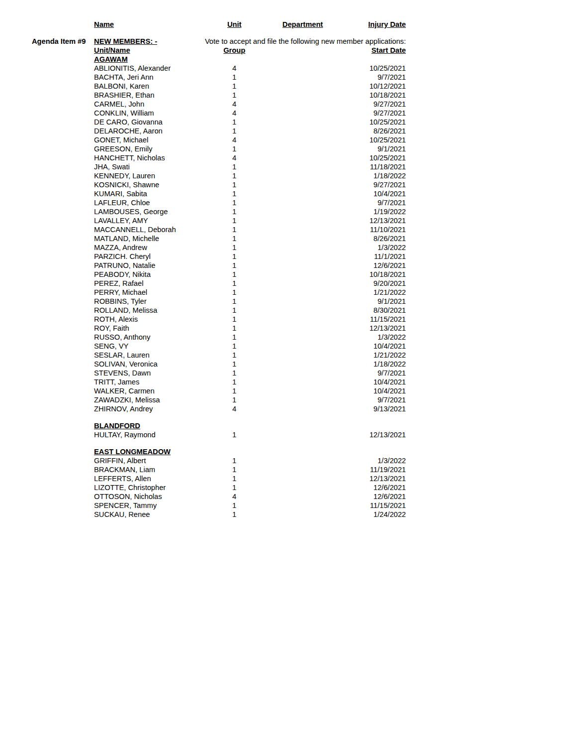| | Name | Unit | Department | Injury Date |
| Agenda Item #9 | NEW MEMBERS: - | Vote to accept and file the following new member applications: |
| | Unit/Name | Group | | Start Date |
| | AGAWAM | | | |
| | ABLIONITIS, Alexander | 4 | | 10/25/2021 |
| | BACHTA, Jeri Ann | 1 | | 9/7/2021 |
| | BALBONI, Karen | 1 | | 10/12/2021 |
| | BRASHIER, Ethan | 1 | | 10/18/2021 |
| | CARMEL, John | 4 | | 9/27/2021 |
| | CONKLIN, William | 4 | | 9/27/2021 |
| | DE CARO, Giovanna | 1 | | 10/25/2021 |
| | DELAROCHE, Aaron | 1 | | 8/26/2021 |
| | GONET, Michael | 4 | | 10/25/2021 |
| | GREESON, Emily | 1 | | 9/1/2021 |
| | HANCHETT, Nicholas | 4 | | 10/25/2021 |
| | JHA, Swati | 1 | | 11/18/2021 |
| | KENNEDY, Lauren | 1 | | 1/18/2022 |
| | KOSNICKI, Shawne | 1 | | 9/27/2021 |
| | KUMARI, Sabita | 1 | | 10/4/2021 |
| | LAFLEUR, Chloe | 1 | | 9/7/2021 |
| | LAMBOUSES, George | 1 | | 1/19/2022 |
| | LAVALLEY, AMY | 1 | | 12/13/2021 |
| | MACCANNELL, Deborah | 1 | | 11/10/2021 |
| | MATLAND, Michelle | 1 | | 8/26/2021 |
| | MAZZA, Andrew | 1 | | 1/3/2022 |
| | PARZICH. Cheryl | 1 | | 11/1/2021 |
| | PATRUNO, Natalie | 1 | | 12/6/2021 |
| | PEABODY, Nikita | 1 | | 10/18/2021 |
| | PEREZ, Rafael | 1 | | 9/20/2021 |
| | PERRY, Michael | 1 | | 1/21/2022 |
| | ROBBINS, Tyler | 1 | | 9/1/2021 |
| | ROLLAND, Melissa | 1 | | 8/30/2021 |
| | ROTH, Alexis | 1 | | 11/15/2021 |
| | ROY, Faith | 1 | | 12/13/2021 |
| | RUSSO, Anthony | 1 | | 1/3/2022 |
| | SENG, VY | 1 | | 10/4/2021 |
| | SESLAR, Lauren | 1 | | 1/21/2022 |
| | SOLIVAN, Veronica | 1 | | 1/18/2022 |
| | STEVENS, Dawn | 1 | | 9/7/2021 |
| | TRITT, James | 1 | | 10/4/2021 |
| | WALKER, Carmen | 1 | | 10/4/2021 |
| | ZAWADZKI, Melissa | 1 | | 9/7/2021 |
| | ZHIRNOV, Andrey | 4 | | 9/13/2021 |
| | BLANDFORD | | | |
| | HULTAY, Raymond | 1 | | 12/13/2021 |
| | EAST LONGMEADOW | | | |
| | GRIFFIN, Albert | 1 | | 1/3/2022 |
| | BRACKMAN, Liam | 1 | | 11/19/2021 |
| | LEFFERTS, Allen | 1 | | 12/13/2021 |
| | LIZOTTE, Christopher | 1 | | 12/6/2021 |
| | OTTOSON, Nicholas | 4 | | 12/6/2021 |
| | SPENCER, Tammy | 1 | | 11/15/2021 |
| | SUCKAU, Renee | 1 | | 1/24/2022 |